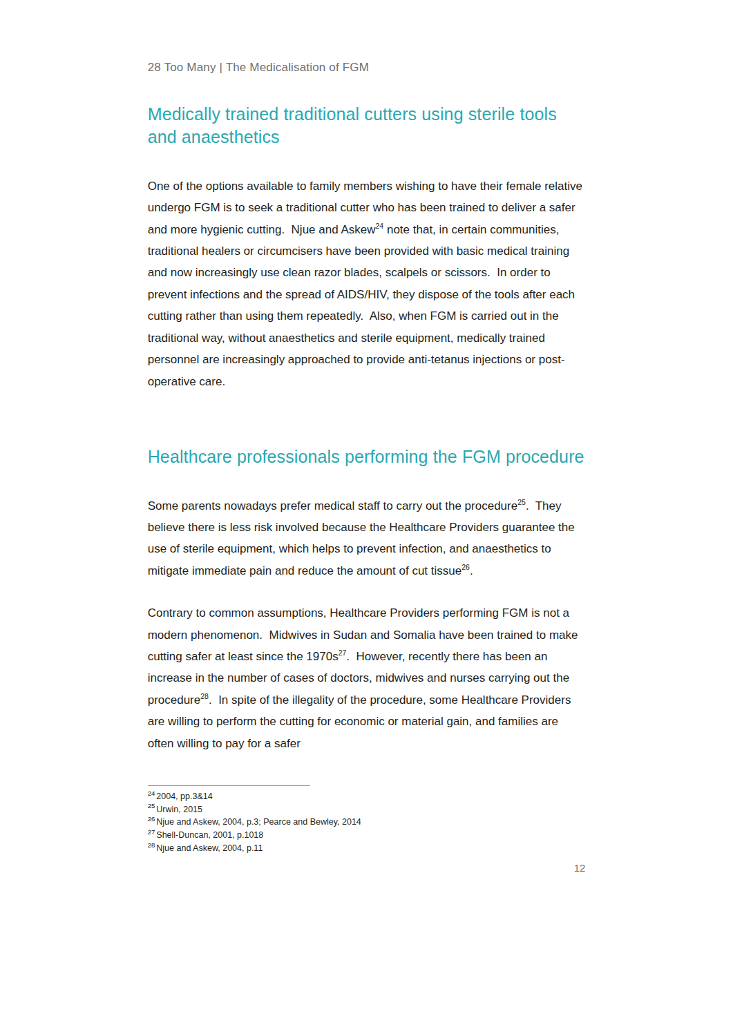28 Too Many | The Medicalisation of FGM
Medically trained traditional cutters using sterile tools and anaesthetics
One of the options available to family members wishing to have their female relative undergo FGM is to seek a traditional cutter who has been trained to deliver a safer and more hygienic cutting. Njue and Askew24 note that, in certain communities, traditional healers or circumcisers have been provided with basic medical training and now increasingly use clean razor blades, scalpels or scissors. In order to prevent infections and the spread of AIDS/HIV, they dispose of the tools after each cutting rather than using them repeatedly. Also, when FGM is carried out in the traditional way, without anaesthetics and sterile equipment, medically trained personnel are increasingly approached to provide anti-tetanus injections or post-operative care.
Healthcare professionals performing the FGM procedure
Some parents nowadays prefer medical staff to carry out the procedure25. They believe there is less risk involved because the Healthcare Providers guarantee the use of sterile equipment, which helps to prevent infection, and anaesthetics to mitigate immediate pain and reduce the amount of cut tissue26.
Contrary to common assumptions, Healthcare Providers performing FGM is not a modern phenomenon. Midwives in Sudan and Somalia have been trained to make cutting safer at least since the 1970s27. However, recently there has been an increase in the number of cases of doctors, midwives and nurses carrying out the procedure28. In spite of the illegality of the procedure, some Healthcare Providers are willing to perform the cutting for economic or material gain, and families are often willing to pay for a safer
242004, pp.3&14
25Urwin, 2015
26Njue and Askew, 2004, p.3; Pearce and Bewley, 2014
27Shell-Duncan, 2001, p.1018
28Njue and Askew, 2004, p.11
12